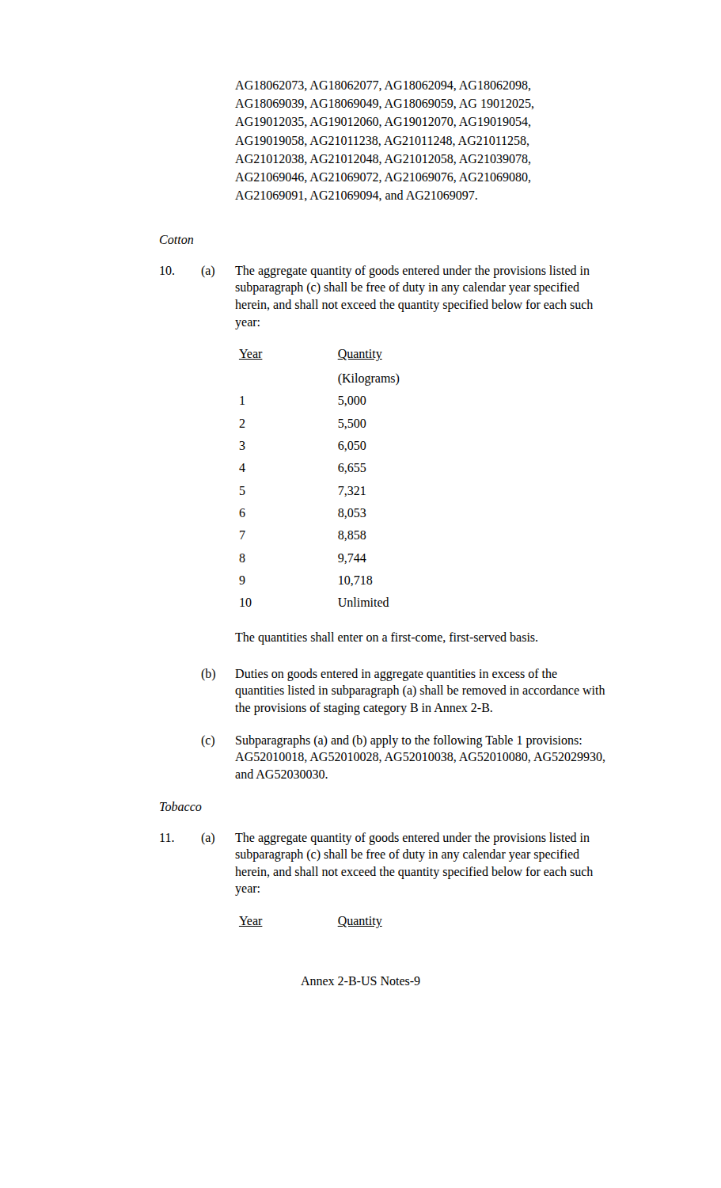AG18062073, AG18062077, AG18062094, AG18062098,
AG18069039, AG18069049, AG18069059, AG 19012025,
AG19012035, AG19012060, AG19012070, AG19019054,
AG19019058, AG21011238, AG21011248, AG21011258,
AG21012038, AG21012048, AG21012058, AG21039078,
AG21069046, AG21069072, AG21069076, AG21069080,
AG21069091, AG21069094, and AG21069097.
Cotton
10.
(a)
The aggregate quantity of goods entered under the provisions listed in subparagraph (c) shall be free of duty in any calendar year specified herein, and shall not exceed the quantity specified below for each such year:
| Year | Quantity |
| --- | --- |
| | (Kilograms) |
| 1 | 5,000 |
| 2 | 5,500 |
| 3 | 6,050 |
| 4 | 6,655 |
| 5 | 7,321 |
| 6 | 8,053 |
| 7 | 8,858 |
| 8 | 9,744 |
| 9 | 10,718 |
| 10 | Unlimited |
The quantities shall enter on a first-come, first-served basis.
(b)
Duties on goods entered in aggregate quantities in excess of the quantities listed in subparagraph (a) shall be removed in accordance with the provisions of staging category B in Annex 2-B.
(c)
Subparagraphs (a) and (b) apply to the following Table 1 provisions: AG52010018, AG52010028, AG52010038, AG52010080, AG52029930, and AG52030030.
Tobacco
11.
(a)
The aggregate quantity of goods entered under the provisions listed in subparagraph (c) shall be free of duty in any calendar year specified herein, and shall not exceed the quantity specified below for each such year:
| Year | Quantity |
| --- | --- |
Annex 2-B-US Notes-9